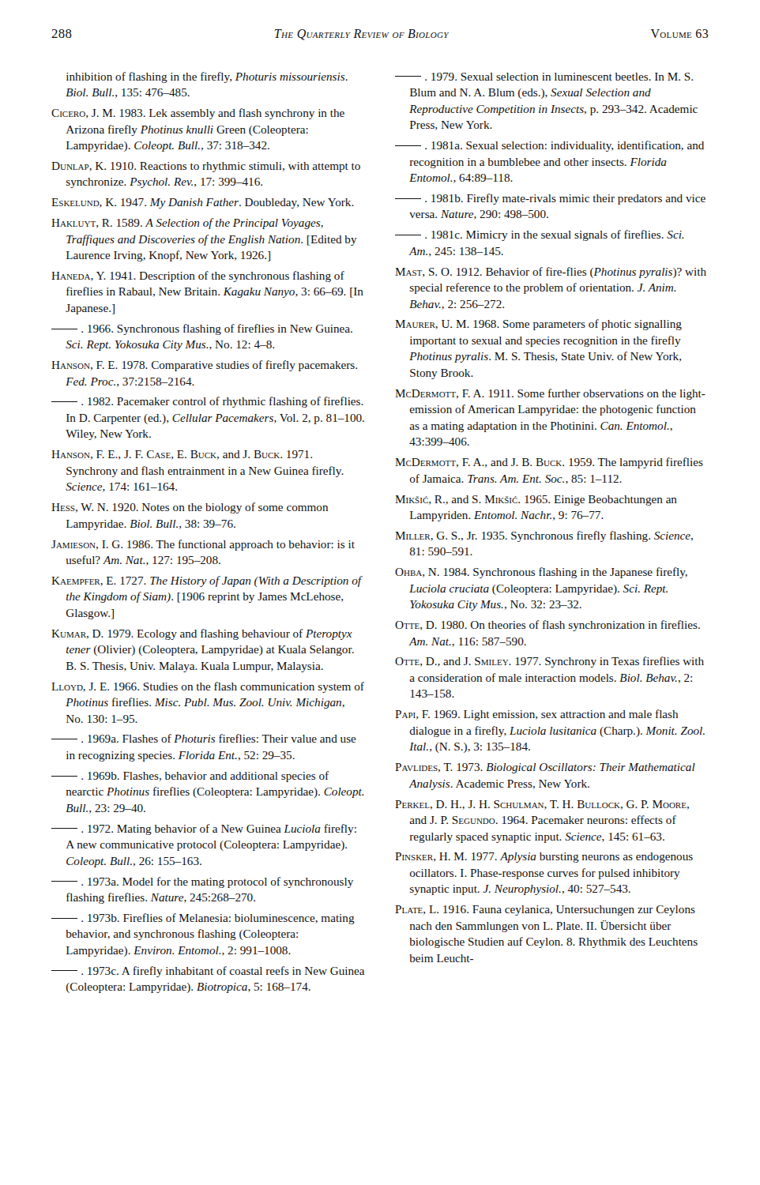288 The Quarterly Review of Biology Volume 63
inhibition of flashing in the firefly, Photuris missouriensis. Biol. Bull., 135: 476–485.
Cicero, J. M. 1983. Lek assembly and flash synchrony in the Arizona firefly Photinus knulli Green (Coleoptera: Lampyridae). Coleopt. Bull., 37: 318–342.
Dunlap, K. 1910. Reactions to rhythmic stimuli, with attempt to synchronize. Psychol. Rev., 17: 399–416.
Eskelund, K. 1947. My Danish Father. Doubleday, New York.
Hakluyt, R. 1589. A Selection of the Principal Voyages, Traffiques and Discoveries of the English Nation. [Edited by Laurence Irving, Knopf, New York, 1926.]
Haneda, Y. 1941. Description of the synchronous flashing of fireflies in Rabaul, New Britain. Kagaku Nanyo, 3: 66–69. [In Japanese.]
. 1966. Synchronous flashing of fireflies in New Guinea. Sci. Rept. Yokosuka City Mus., No. 12: 4–8.
Hanson, F. E. 1978. Comparative studies of firefly pacemakers. Fed. Proc., 37:2158–2164.
. 1982. Pacemaker control of rhythmic flashing of fireflies. In D. Carpenter (ed.), Cellular Pacemakers, Vol. 2, p. 81–100. Wiley, New York.
Hanson, F. E., J. F. Case, E. Buck, and J. Buck. 1971. Synchrony and flash entrainment in a New Guinea firefly. Science, 174: 161–164.
Hess, W. N. 1920. Notes on the biology of some common Lampyridae. Biol. Bull., 38: 39–76.
Jamieson, I. G. 1986. The functional approach to behavior: is it useful? Am. Nat., 127: 195–208.
Kaempfer, E. 1727. The History of Japan (With a Description of the Kingdom of Siam). [1906 reprint by James McLehose, Glasgow.]
Kumar, D. 1979. Ecology and flashing behaviour of Pteroptyx tener (Olivier) (Coleoptera, Lampyridae) at Kuala Selangor. B. S. Thesis, Univ. Malaya. Kuala Lumpur, Malaysia.
Lloyd, J. E. 1966. Studies on the flash communication system of Photinus fireflies. Misc. Publ. Mus. Zool. Univ. Michigan, No. 130: 1–95.
. 1969a. Flashes of Photuris fireflies: Their value and use in recognizing species. Florida Ent., 52: 29–35.
. 1969b. Flashes, behavior and additional species of nearctic Photinus fireflies (Coleoptera: Lampyridae). Coleopt. Bull., 23: 29–40.
. 1972. Mating behavior of a New Guinea Luciola firefly: A new communicative protocol (Coleoptera: Lampyridae). Coleopt. Bull., 26: 155–163.
. 1973a. Model for the mating protocol of synchronously flashing fireflies. Nature, 245:268–270.
. 1973b. Fireflies of Melanesia: bioluminescence, mating behavior, and synchronous flashing (Coleoptera: Lampyridae). Environ. Entomol., 2: 991–1008.
. 1973c. A firefly inhabitant of coastal reefs in New Guinea (Coleoptera: Lampyridae). Biotropica, 5: 168–174.
. 1979. Sexual selection in luminescent beetles. In M. S. Blum and N. A. Blum (eds.), Sexual Selection and Reproductive Competition in Insects, p. 293–342. Academic Press, New York.
. 1981a. Sexual selection: individuality, identification, and recognition in a bumblebee and other insects. Florida Entomol., 64:89–118.
. 1981b. Firefly mate-rivals mimic their predators and vice versa. Nature, 290: 498–500.
. 1981c. Mimicry in the sexual signals of fireflies. Sci. Am., 245: 138–145.
Mast, S. O. 1912. Behavior of fire-flies (Photinus pyralis)? with special reference to the problem of orientation. J. Anim. Behav., 2: 256–272.
Maurer, U. M. 1968. Some parameters of photic signalling important to sexual and species recognition in the firefly Photinus pyralis. M. S. Thesis, State Univ. of New York, Stony Brook.
McDermott, F. A. 1911. Some further observations on the light-emission of American Lampyridae: the photogenic function as a mating adaptation in the Photinini. Can. Entomol., 43:399–406.
McDermott, F. A., and J. B. Buck. 1959. The lampyrid fireflies of Jamaica. Trans. Am. Ent. Soc., 85: 1–112.
Mikšić, R., and S. Mikšić. 1965. Einige Beobachtungen an Lampyriden. Entomol. Nachr., 9: 76–77.
Miller, G. S., Jr. 1935. Synchronous firefly flashing. Science, 81: 590–591.
Ohba, N. 1984. Synchronous flashing in the Japanese firefly, Luciola cruciata (Coleoptera: Lampyridae). Sci. Rept. Yokosuka City Mus., No. 32: 23–32.
Otte, D. 1980. On theories of flash synchronization in fireflies. Am. Nat., 116: 587–590.
Otte, D., and J. Smiley. 1977. Synchrony in Texas fireflies with a consideration of male interaction models. Biol. Behav., 2: 143–158.
Papi, F. 1969. Light emission, sex attraction and male flash dialogue in a firefly, Luciola lusitanica (Charp.). Monit. Zool. Ital., (N. S.), 3: 135–184.
Pavlides, T. 1973. Biological Oscillators: Their Mathematical Analysis. Academic Press, New York.
Perkel, D. H., J. H. Schulman, T. H. Bullock, G. P. Moore, and J. P. Segundo. 1964. Pacemaker neurons: effects of regularly spaced synaptic input. Science, 145: 61–63.
Pinsker, H. M. 1977. Aplysia bursting neurons as endogenous ocillators. I. Phase-response curves for pulsed inhibitory synaptic input. J. Neurophysiol., 40: 527–543.
Plate, L. 1916. Fauna ceylanica, Untersuchungen zur Ceylons nach den Sammlungen von L. Plate. II. Übersicht über biologische Studien auf Ceylon. 8. Rhythmik des Leuchtens beim Leucht-